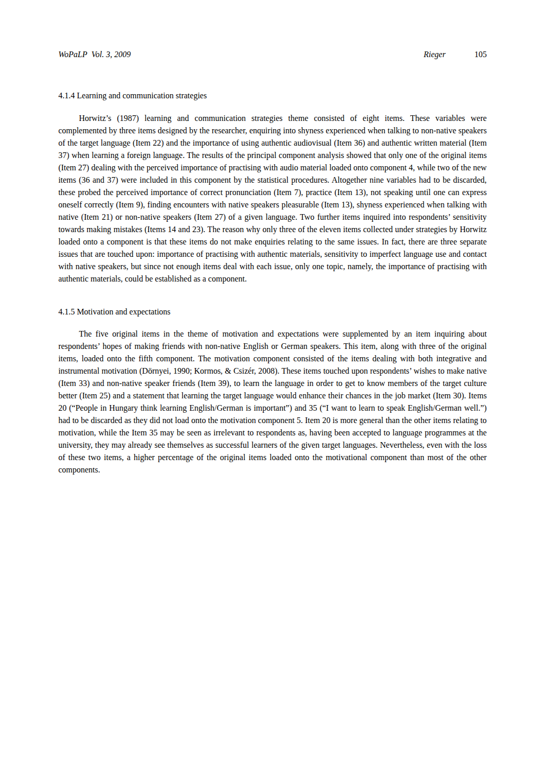WoPaLP Vol. 3, 2009 Rieger 105
4.1.4 Learning and communication strategies
Horwitz’s (1987) learning and communication strategies theme consisted of eight items. These variables were complemented by three items designed by the researcher, enquiring into shyness experienced when talking to non-native speakers of the target language (Item 22) and the importance of using authentic audiovisual (Item 36) and authentic written material (Item 37) when learning a foreign language. The results of the principal component analysis showed that only one of the original items (Item 27) dealing with the perceived importance of practising with audio material loaded onto component 4, while two of the new items (36 and 37) were included in this component by the statistical procedures. Altogether nine variables had to be discarded, these probed the perceived importance of correct pronunciation (Item 7), practice (Item 13), not speaking until one can express oneself correctly (Item 9), finding encounters with native speakers pleasurable (Item 13), shyness experienced when talking with native (Item 21) or non-native speakers (Item 27) of a given language. Two further items inquired into respondents’ sensitivity towards making mistakes (Items 14 and 23). The reason why only three of the eleven items collected under strategies by Horwitz loaded onto a component is that these items do not make enquiries relating to the same issues. In fact, there are three separate issues that are touched upon: importance of practising with authentic materials, sensitivity to imperfect language use and contact with native speakers, but since not enough items deal with each issue, only one topic, namely, the importance of practising with authentic materials, could be established as a component.
4.1.5 Motivation and expectations
The five original items in the theme of motivation and expectations were supplemented by an item inquiring about respondents’ hopes of making friends with non-native English or German speakers. This item, along with three of the original items, loaded onto the fifth component. The motivation component consisted of the items dealing with both integrative and instrumental motivation (Dörnyei, 1990; Kormos, & Csizér, 2008). These items touched upon respondents’ wishes to make native (Item 33) and non-native speaker friends (Item 39), to learn the language in order to get to know members of the target culture better (Item 25) and a statement that learning the target language would enhance their chances in the job market (Item 30). Items 20 (“People in Hungary think learning English/German is important”) and 35 (“I want to learn to speak English/German well.”) had to be discarded as they did not load onto the motivation component 5. Item 20 is more general than the other items relating to motivation, while the Item 35 may be seen as irrelevant to respondents as, having been accepted to language programmes at the university, they may already see themselves as successful learners of the given target languages. Nevertheless, even with the loss of these two items, a higher percentage of the original items loaded onto the motivational component than most of the other components.